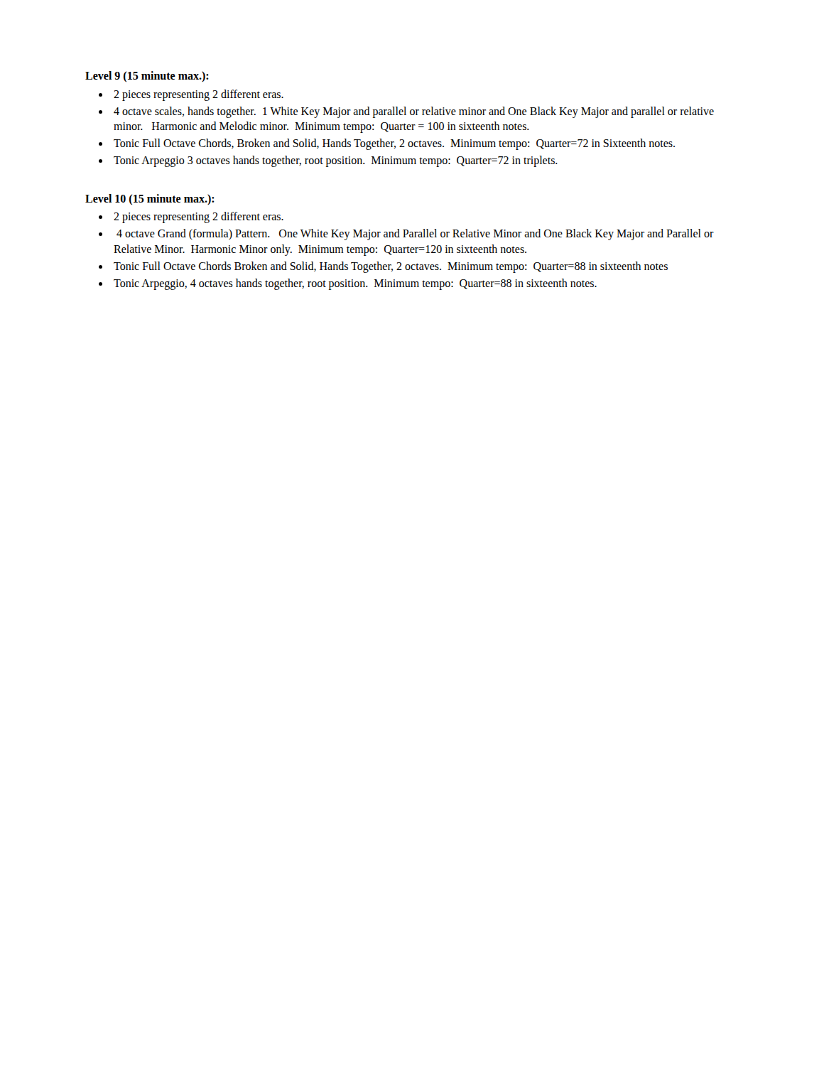Level 9 (15 minute max.):
2 pieces representing 2 different eras.
4 octave scales, hands together. 1 White Key Major and parallel or relative minor and One Black Key Major and parallel or relative minor. Harmonic and Melodic minor. Minimum tempo: Quarter = 100 in sixteenth notes.
Tonic Full Octave Chords, Broken and Solid, Hands Together, 2 octaves. Minimum tempo: Quarter=72 in Sixteenth notes.
Tonic Arpeggio 3 octaves hands together, root position. Minimum tempo: Quarter=72 in triplets.
Level 10 (15 minute max.):
2 pieces representing 2 different eras.
4 octave Grand (formula) Pattern. One White Key Major and Parallel or Relative Minor and One Black Key Major and Parallel or Relative Minor. Harmonic Minor only. Minimum tempo: Quarter=120 in sixteenth notes.
Tonic Full Octave Chords Broken and Solid, Hands Together, 2 octaves. Minimum tempo: Quarter=88 in sixteenth notes
Tonic Arpeggio, 4 octaves hands together, root position. Minimum tempo: Quarter=88 in sixteenth notes.